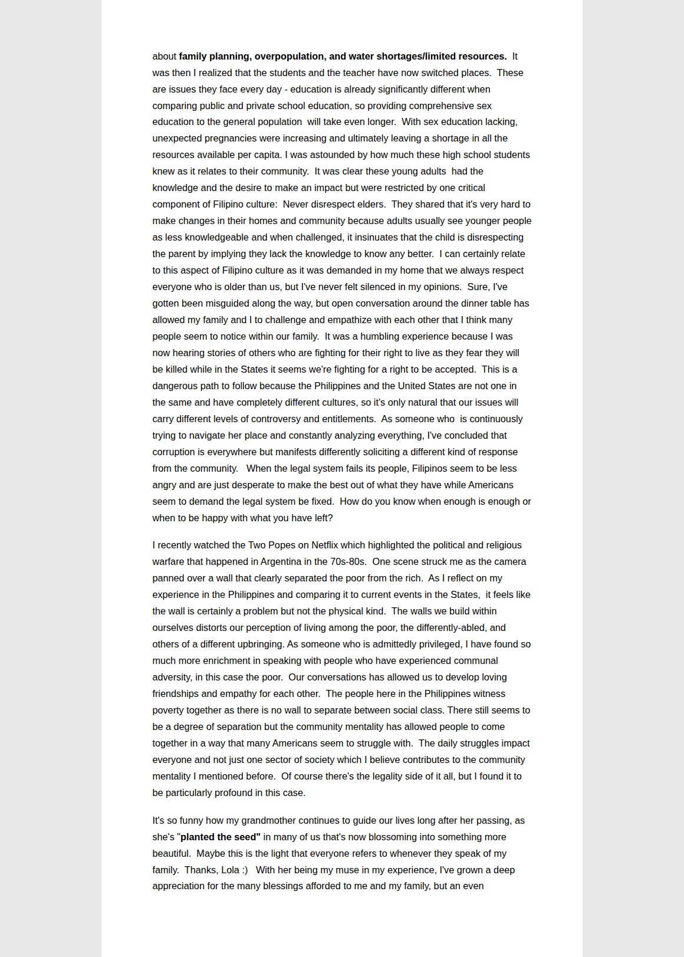about family planning, overpopulation, and water shortages/limited resources. It was then I realized that the students and the teacher have now switched places. These are issues they face every day - education is already significantly different when comparing public and private school education, so providing comprehensive sex education to the general population will take even longer. With sex education lacking, unexpected pregnancies were increasing and ultimately leaving a shortage in all the resources available per capita. I was astounded by how much these high school students knew as it relates to their community. It was clear these young adults had the knowledge and the desire to make an impact but were restricted by one critical component of Filipino culture: Never disrespect elders. They shared that it's very hard to make changes in their homes and community because adults usually see younger people as less knowledgeable and when challenged, it insinuates that the child is disrespecting the parent by implying they lack the knowledge to know any better. I can certainly relate to this aspect of Filipino culture as it was demanded in my home that we always respect everyone who is older than us, but I've never felt silenced in my opinions. Sure, I've gotten been misguided along the way, but open conversation around the dinner table has allowed my family and I to challenge and empathize with each other that I think many people seem to notice within our family. It was a humbling experience because I was now hearing stories of others who are fighting for their right to live as they fear they will be killed while in the States it seems we're fighting for a right to be accepted. This is a dangerous path to follow because the Philippines and the United States are not one in the same and have completely different cultures, so it's only natural that our issues will carry different levels of controversy and entitlements. As someone who is continuously trying to navigate her place and constantly analyzing everything, I've concluded that corruption is everywhere but manifests differently soliciting a different kind of response from the community. When the legal system fails its people, Filipinos seem to be less angry and are just desperate to make the best out of what they have while Americans seem to demand the legal system be fixed. How do you know when enough is enough or when to be happy with what you have left?
I recently watched the Two Popes on Netflix which highlighted the political and religious warfare that happened in Argentina in the 70s-80s. One scene struck me as the camera panned over a wall that clearly separated the poor from the rich. As I reflect on my experience in the Philippines and comparing it to current events in the States, it feels like the wall is certainly a problem but not the physical kind. The walls we build within ourselves distorts our perception of living among the poor, the differently-abled, and others of a different upbringing. As someone who is admittedly privileged, I have found so much more enrichment in speaking with people who have experienced communal adversity, in this case the poor. Our conversations has allowed us to develop loving friendships and empathy for each other. The people here in the Philippines witness poverty together as there is no wall to separate between social class. There still seems to be a degree of separation but the community mentality has allowed people to come together in a way that many Americans seem to struggle with. The daily struggles impact everyone and not just one sector of society which I believe contributes to the community mentality I mentioned before. Of course there's the legality side of it all, but I found it to be particularly profound in this case.
It's so funny how my grandmother continues to guide our lives long after her passing, as she's "planted the seed" in many of us that's now blossoming into something more beautiful. Maybe this is the light that everyone refers to whenever they speak of my family. Thanks, Lola :) With her being my muse in my experience, I've grown a deep appreciation for the many blessings afforded to me and my family, but an even